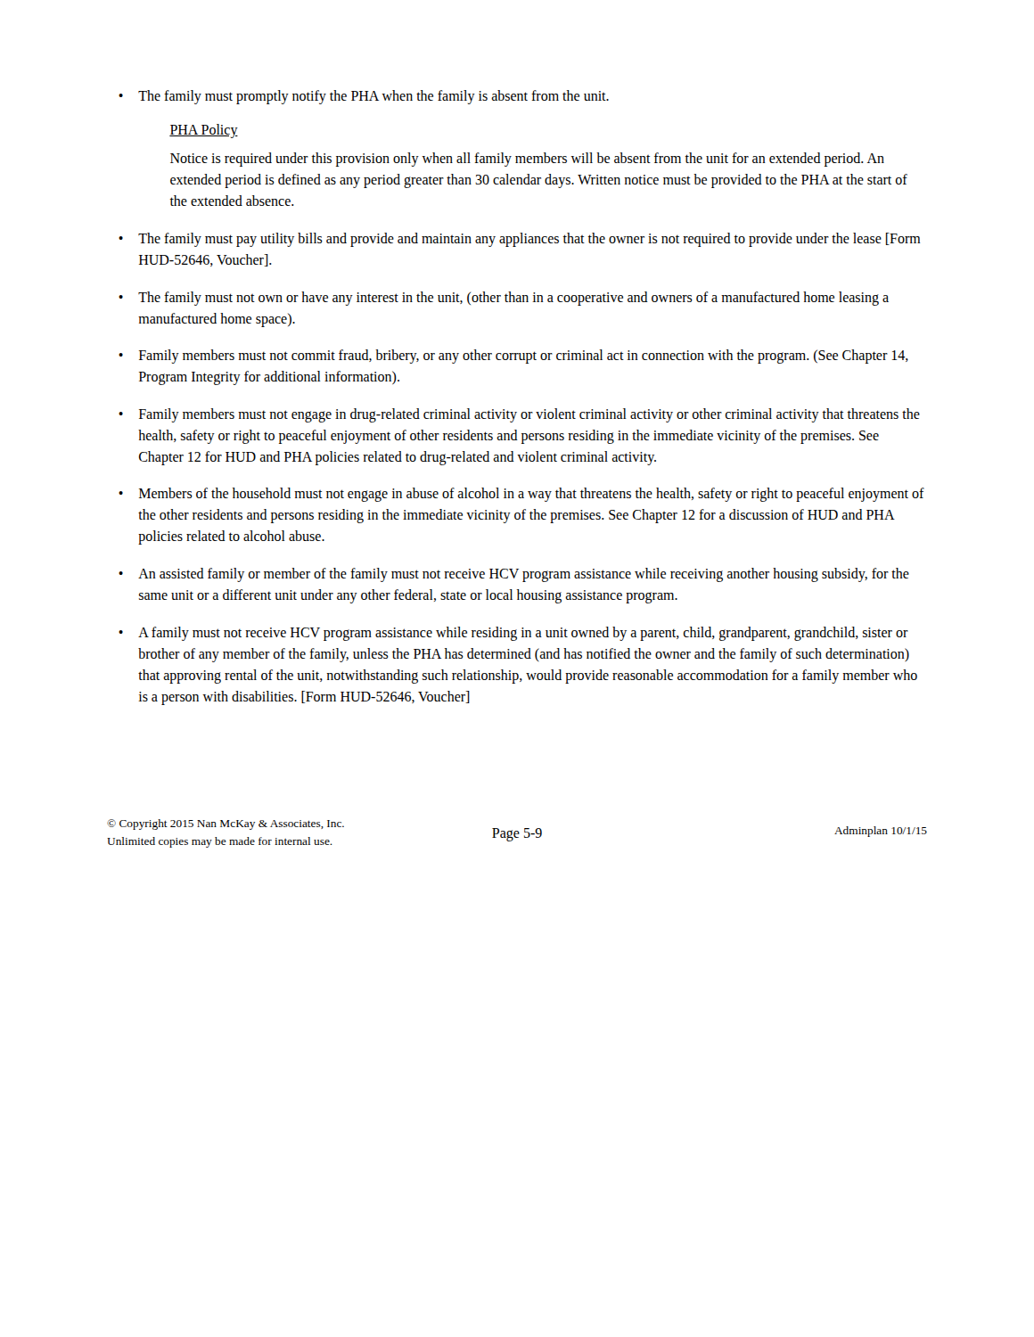The family must promptly notify the PHA when the family is absent from the unit.
PHA Policy
Notice is required under this provision only when all family members will be absent from the unit for an extended period. An extended period is defined as any period greater than 30 calendar days. Written notice must be provided to the PHA at the start of the extended absence.
The family must pay utility bills and provide and maintain any appliances that the owner is not required to provide under the lease [Form HUD-52646, Voucher].
The family must not own or have any interest in the unit, (other than in a cooperative and owners of a manufactured home leasing a manufactured home space).
Family members must not commit fraud, bribery, or any other corrupt or criminal act in connection with the program. (See Chapter 14, Program Integrity for additional information).
Family members must not engage in drug-related criminal activity or violent criminal activity or other criminal activity that threatens the health, safety or right to peaceful enjoyment of other residents and persons residing in the immediate vicinity of the premises. See Chapter 12 for HUD and PHA policies related to drug-related and violent criminal activity.
Members of the household must not engage in abuse of alcohol in a way that threatens the health, safety or right to peaceful enjoyment of the other residents and persons residing in the immediate vicinity of the premises. See Chapter 12 for a discussion of HUD and PHA policies related to alcohol abuse.
An assisted family or member of the family must not receive HCV program assistance while receiving another housing subsidy, for the same unit or a different unit under any other federal, state or local housing assistance program.
A family must not receive HCV program assistance while residing in a unit owned by a parent, child, grandparent, grandchild, sister or brother of any member of the family, unless the PHA has determined (and has notified the owner and the family of such determination) that approving rental of the unit, notwithstanding such relationship, would provide reasonable accommodation for a family member who is a person with disabilities. [Form HUD-52646, Voucher]
© Copyright 2015 Nan McKay & Associates, Inc.
Unlimited copies may be made for internal use.
Page 5-9
Adminplan 10/1/15